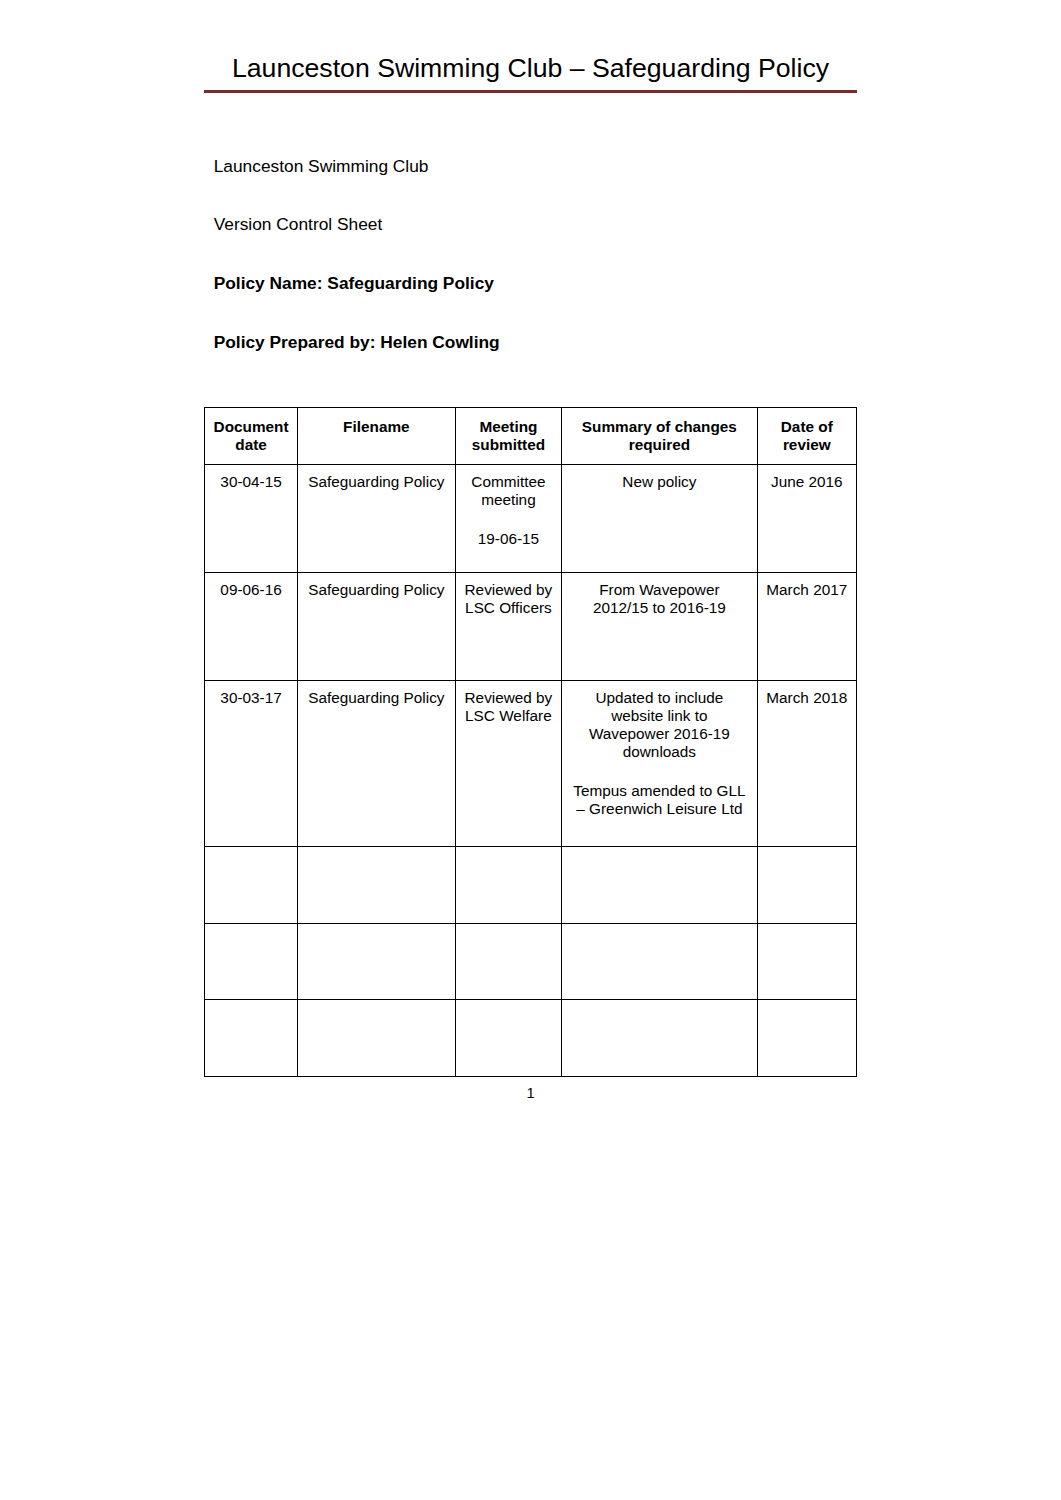Launceston Swimming Club – Safeguarding Policy
Launceston Swimming Club
Version Control Sheet
Policy Name: Safeguarding Policy
Policy Prepared by: Helen Cowling
| Document date | Filename | Meeting submitted | Summary of changes required | Date of review |
| --- | --- | --- | --- | --- |
| 30-04-15 | Safeguarding Policy | Committee meeting 19-06-15 | New policy | June 2016 |
| 09-06-16 | Safeguarding Policy | Reviewed by LSC Officers | From Wavepower 2012/15 to 2016-19 | March 2017 |
| 30-03-17 | Safeguarding Policy | Reviewed by LSC Welfare | Updated to include website link to Wavepower 2016-19 downloads Tempus amended to GLL – Greenwich Leisure Ltd | March 2018 |
1